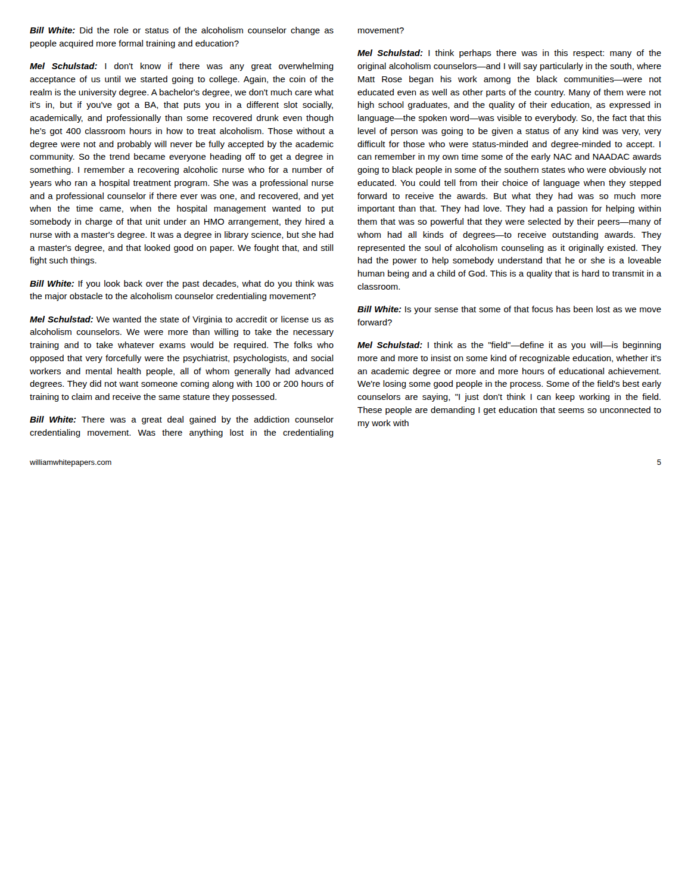Bill White: Did the role or status of the alcoholism counselor change as people acquired more formal training and education?
Mel Schulstad: I don't know if there was any great overwhelming acceptance of us until we started going to college. Again, the coin of the realm is the university degree. A bachelor's degree, we don't much care what it's in, but if you've got a BA, that puts you in a different slot socially, academically, and professionally than some recovered drunk even though he's got 400 classroom hours in how to treat alcoholism. Those without a degree were not and probably will never be fully accepted by the academic community. So the trend became everyone heading off to get a degree in something. I remember a recovering alcoholic nurse who for a number of years who ran a hospital treatment program. She was a professional nurse and a professional counselor if there ever was one, and recovered, and yet when the time came, when the hospital management wanted to put somebody in charge of that unit under an HMO arrangement, they hired a nurse with a master's degree. It was a degree in library science, but she had a master's degree, and that looked good on paper. We fought that, and still fight such things.
Bill White: If you look back over the past decades, what do you think was the major obstacle to the alcoholism counselor credentialing movement?
Mel Schulstad: We wanted the state of Virginia to accredit or license us as alcoholism counselors. We were more than willing to take the necessary training and to take whatever exams would be required. The folks who opposed that very forcefully were the psychiatrist, psychologists, and social workers and mental health people, all of whom generally had advanced degrees. They did not want someone coming along with 100 or 200 hours of training to claim and receive the same stature they possessed.
Bill White: There was a great deal gained by the addiction counselor credentialing movement. Was there anything lost in the credentialing movement?
Mel Schulstad: I think perhaps there was in this respect: many of the original alcoholism counselors—and I will say particularly in the south, where Matt Rose began his work among the black communities—were not educated even as well as other parts of the country. Many of them were not high school graduates, and the quality of their education, as expressed in language—the spoken word—was visible to everybody. So, the fact that this level of person was going to be given a status of any kind was very, very difficult for those who were status-minded and degree-minded to accept. I can remember in my own time some of the early NAC and NAADAC awards going to black people in some of the southern states who were obviously not educated. You could tell from their choice of language when they stepped forward to receive the awards. But what they had was so much more important than that. They had love. They had a passion for helping within them that was so powerful that they were selected by their peers—many of whom had all kinds of degrees—to receive outstanding awards. They represented the soul of alcoholism counseling as it originally existed. They had the power to help somebody understand that he or she is a loveable human being and a child of God. This is a quality that is hard to transmit in a classroom.
Bill White: Is your sense that some of that focus has been lost as we move forward?
Mel Schulstad: I think as the "field"—define it as you will—is beginning more and more to insist on some kind of recognizable education, whether it's an academic degree or more and more hours of educational achievement. We're losing some good people in the process. Some of the field's best early counselors are saying, "I just don't think I can keep working in the field. These people are demanding I get education that seems so unconnected to my work with
williamwhitepapers.com 5